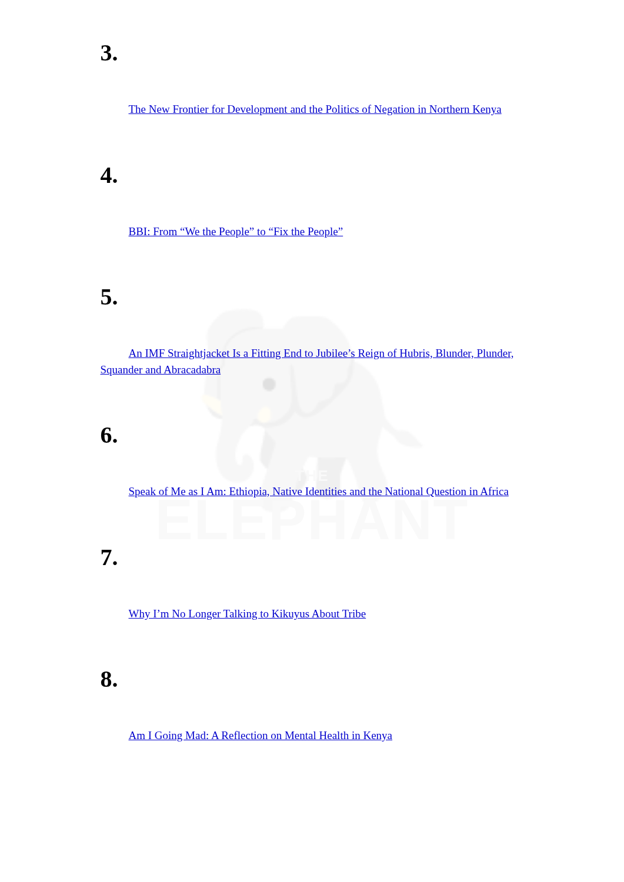🐘 THE ELEPHANT
The New Frontier for Development and the Politics of Negation in Northern Kenya
BBI: From “We the People” to “Fix the People”
An IMF Straightjacket Is a Fitting End to Jubilee’s Reign of Hubris, Blunder, Plunder, Squander and Abracadabra
Speak of Me as I Am: Ethiopia, Native Identities and the National Question in Africa
Why I’m No Longer Talking to Kikuyus About Tribe
Am I Going Mad: A Reflection on Mental Health in Kenya